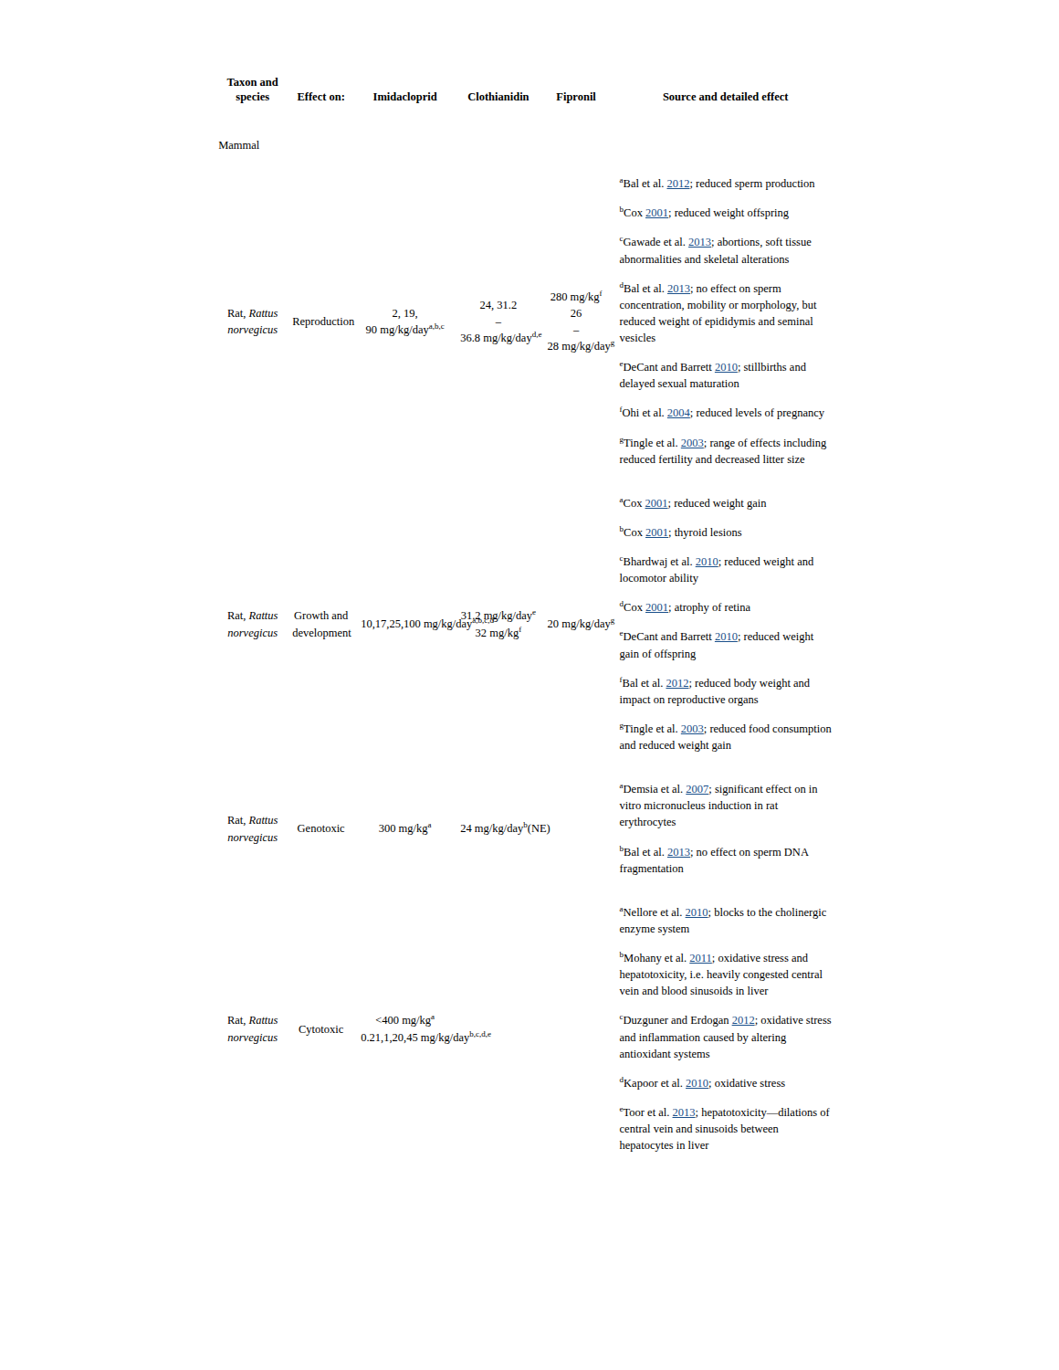| Taxon and species | Effect on: | Imidacloprid | Clothianidin | Fipronil | Source and detailed effect |
| --- | --- | --- | --- | --- | --- |
| Mammal |
| Rat, Rattus norvegicus | Reproduction | 2, 19, 90 mg/kg/day a,b,c | 24, 31.2 –36.8 mg/kg/day d,e | 280 mg/kg f 26 –28 mg/kg/day g | a Bal et al. 2012 ; reduced sperm production b Cox 2001 ; reduced weight offspring c Gawade et al. 2013 ; abortions, soft tissue abnormalities and skeletal alterations d Bal et al. 2013 ; no effect on sperm concentration, mobility or morphology, but reduced weight of epididymis and seminal vesicles e DeCant and Barrett 2010 ; stillbirths and delayed sexual maturation f Ohi et al. 2004 ; reduced levels of pregnancy g Tingle et al. 2003 ; range of effects including reduced fertility and decreased litter size |
| Rat, Rattus norvegicus | Growth and development | 10,17,25,100 mg/kg/day a,b,c,d | 31.2 mg/kg/day e 32 mg/kg f | 20 mg/kg/day g | a Cox 2001 ; reduced weight gain b Cox 2001 ; thyroid lesions c Bhardwaj et al. 2010 ; reduced weight and locomotor ability d Cox 2001 ; atrophy of retina e DeCant and Barrett 2010 ; reduced weight gain of offspring f Bal et al. 2012 ; reduced body weight and impact on reproductive organs g Tingle et al. 2003 ; reduced food consumption and reduced weight gain |
| Rat, Rattus norvegicus | Genotoxic | 300 mg/kg a | 24 mg/kg/day b (NE) | | a Demsia et al. 2007 ; significant effect on in vitro micronucleus induction in rat erythrocytes b Bal et al. 2013 ; no effect on sperm DNA fragmentation |
| Rat, Rattus norvegicus | Cytotoxic | <400 mg/kg a 0.21,1,20,45 mg/kg/day b,c,d,e | | | a Nellore et al. 2010 ; blocks to the cholinergic enzyme system b Mohany et al. 2011 ; oxidative stress and hepatotoxicity, i.e. heavily congested central vein and blood sinusoids in liver c Duzguner and Erdogan 2012 ; oxidative stress and inflammation caused by altering antioxidant systems d Kapoor et al. 2010 ; oxidative stress e Toor et al. 2013 ; hepatotoxicity—dilations of central vein and sinusoids between hepatocytes in liver |